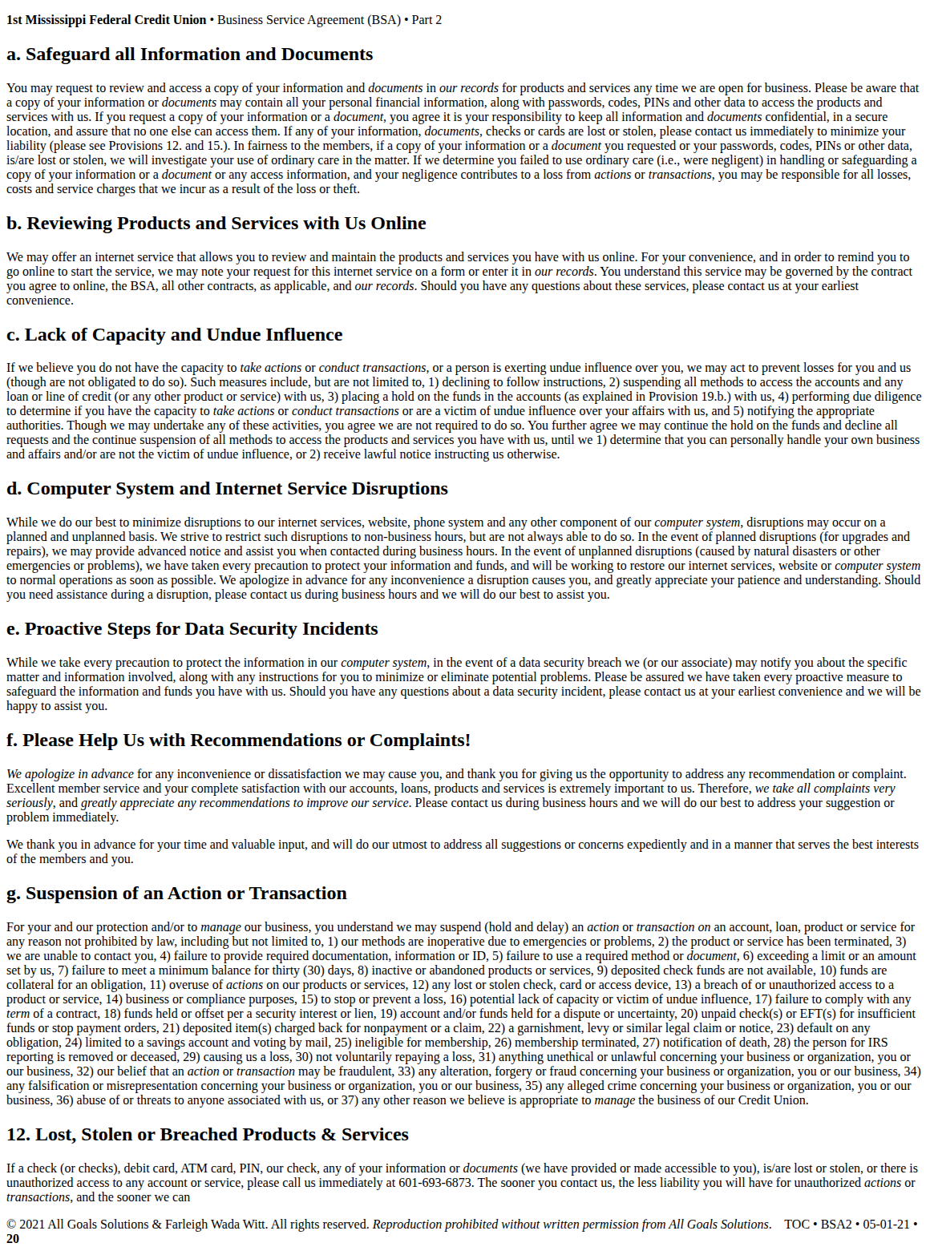1st Mississippi Federal Credit Union • Business Service Agreement (BSA) • Part 2
a. Safeguard all Information and Documents
You may request to review and access a copy of your information and documents in our records for products and services any time we are open for business. Please be aware that a copy of your information or documents may contain all your personal financial information, along with passwords, codes, PINs and other data to access the products and services with us. If you request a copy of your information or a document, you agree it is your responsibility to keep all information and documents confidential, in a secure location, and assure that no one else can access them. If any of your information, documents, checks or cards are lost or stolen, please contact us immediately to minimize your liability (please see Provisions 12. and 15.). In fairness to the members, if a copy of your information or a document you requested or your passwords, codes, PINs or other data, is/are lost or stolen, we will investigate your use of ordinary care in the matter. If we determine you failed to use ordinary care (i.e., were negligent) in handling or safeguarding a copy of your information or a document or any access information, and your negligence contributes to a loss from actions or transactions, you may be responsible for all losses, costs and service charges that we incur as a result of the loss or theft.
b. Reviewing Products and Services with Us Online
We may offer an internet service that allows you to review and maintain the products and services you have with us online. For your convenience, and in order to remind you to go online to start the service, we may note your request for this internet service on a form or enter it in our records. You understand this service may be governed by the contract you agree to online, the BSA, all other contracts, as applicable, and our records. Should you have any questions about these services, please contact us at your earliest convenience.
c. Lack of Capacity and Undue Influence
If we believe you do not have the capacity to take actions or conduct transactions, or a person is exerting undue influence over you, we may act to prevent losses for you and us (though are not obligated to do so). Such measures include, but are not limited to, 1) declining to follow instructions, 2) suspending all methods to access the accounts and any loan or line of credit (or any other product or service) with us, 3) placing a hold on the funds in the accounts (as explained in Provision 19.b.) with us, 4) performing due diligence to determine if you have the capacity to take actions or conduct transactions or are a victim of undue influence over your affairs with us, and 5) notifying the appropriate authorities. Though we may undertake any of these activities, you agree we are not required to do so. You further agree we may continue the hold on the funds and decline all requests and the continue suspension of all methods to access the products and services you have with us, until we 1) determine that you can personally handle your own business and affairs and/or are not the victim of undue influence, or 2) receive lawful notice instructing us otherwise.
d. Computer System and Internet Service Disruptions
While we do our best to minimize disruptions to our internet services, website, phone system and any other component of our computer system, disruptions may occur on a planned and unplanned basis. We strive to restrict such disruptions to non-business hours, but are not always able to do so. In the event of planned disruptions (for upgrades and repairs), we may provide advanced notice and assist you when contacted during business hours. In the event of unplanned disruptions (caused by natural disasters or other emergencies or problems), we have taken every precaution to protect your information and funds, and will be working to restore our internet services, website or computer system to normal operations as soon as possible. We apologize in advance for any inconvenience a disruption causes you, and greatly appreciate your patience and understanding. Should you need assistance during a disruption, please contact us during business hours and we will do our best to assist you.
e. Proactive Steps for Data Security Incidents
While we take every precaution to protect the information in our computer system, in the event of a data security breach we (or our associate) may notify you about the specific matter and information involved, along with any instructions for you to minimize or eliminate potential problems. Please be assured we have taken every proactive measure to safeguard the information and funds you have with us. Should you have any questions about a data security incident, please contact us at your earliest convenience and we will be happy to assist you.
f. Please Help Us with Recommendations or Complaints!
We apologize in advance for any inconvenience or dissatisfaction we may cause you, and thank you for giving us the opportunity to address any recommendation or complaint. Excellent member service and your complete satisfaction with our accounts, loans, products and services is extremely important to us. Therefore, we take all complaints very seriously, and greatly appreciate any recommendations to improve our service. Please contact us during business hours and we will do our best to address your suggestion or problem immediately.
We thank you in advance for your time and valuable input, and will do our utmost to address all suggestions or concerns expediently and in a manner that serves the best interests of the members and you.
g. Suspension of an Action or Transaction
For your and our protection and/or to manage our business, you understand we may suspend (hold and delay) an action or transaction on an account, loan, product or service for any reason not prohibited by law, including but not limited to, 1) our methods are inoperative due to emergencies or problems, 2) the product or service has been terminated, 3) we are unable to contact you, 4) failure to provide required documentation, information or ID, 5) failure to use a required method or document, 6) exceeding a limit or an amount set by us, 7) failure to meet a minimum balance for thirty (30) days, 8) inactive or abandoned products or services, 9) deposited check funds are not available, 10) funds are collateral for an obligation, 11) overuse of actions on our products or services, 12) any lost or stolen check, card or access device, 13) a breach of or unauthorized access to a product or service, 14) business or compliance purposes, 15) to stop or prevent a loss, 16) potential lack of capacity or victim of undue influence, 17) failure to comply with any term of a contract, 18) funds held or offset per a security interest or lien, 19) account and/or funds held for a dispute or uncertainty, 20) unpaid check(s) or EFT(s) for insufficient funds or stop payment orders, 21) deposited item(s) charged back for nonpayment or a claim, 22) a garnishment, levy or similar legal claim or notice, 23) default on any obligation, 24) limited to a savings account and voting by mail, 25) ineligible for membership, 26) membership terminated, 27) notification of death, 28) the person for IRS reporting is removed or deceased, 29) causing us a loss, 30) not voluntarily repaying a loss, 31) anything unethical or unlawful concerning your business or organization, you or our business, 32) our belief that an action or transaction may be fraudulent, 33) any alteration, forgery or fraud concerning your business or organization, you or our business, 34) any falsification or misrepresentation concerning your business or organization, you or our business, 35) any alleged crime concerning your business or organization, you or our business, 36) abuse of or threats to anyone associated with us, or 37) any other reason we believe is appropriate to manage the business of our Credit Union.
12. Lost, Stolen or Breached Products & Services
If a check (or checks), debit card, ATM card, PIN, our check, any of your information or documents (we have provided or made accessible to you), is/are lost or stolen, or there is unauthorized access to any account or service, please call us immediately at 601-693-6873. The sooner you contact us, the less liability you will have for unauthorized actions or transactions, and the sooner we can
© 2021 All Goals Solutions & Farleigh Wada Witt. All rights reserved. Reproduction prohibited without written permission from All Goals Solutions. TOC • BSA2 • 05-01-21 • 20